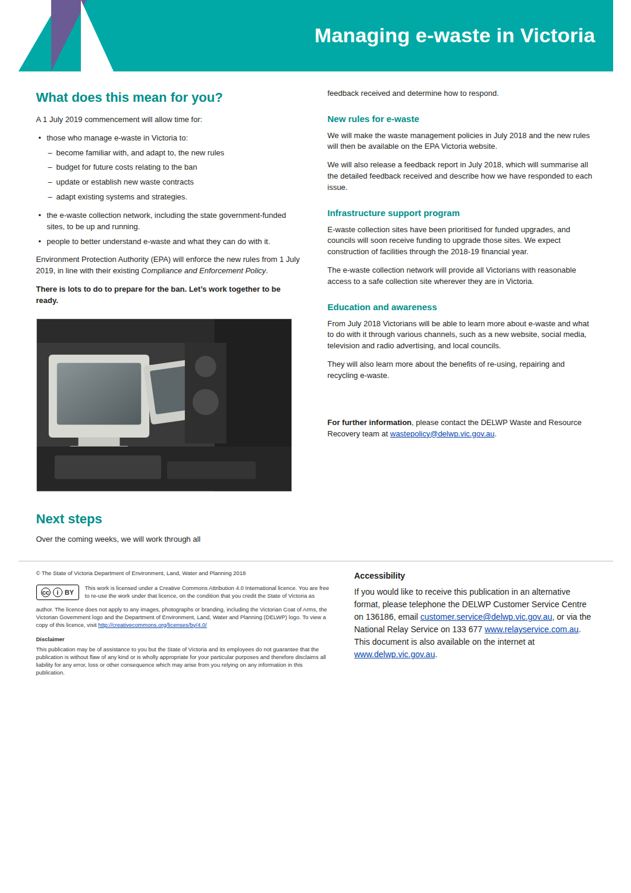Managing e-waste in Victoria
What does this mean for you?
A 1 July 2019 commencement will allow time for:
those who manage e-waste in Victoria to:
become familiar with, and adapt to, the new rules
budget for future costs relating to the ban
update or establish new waste contracts
adapt existing systems and strategies.
the e-waste collection network, including the state government-funded sites, to be up and running.
people to better understand e-waste and what they can do with it.
Environment Protection Authority (EPA) will enforce the new rules from 1 July 2019, in line with their existing Compliance and Enforcement Policy.
There is lots to do to prepare for the ban. Let’s work together to be ready.
feedback received and determine how to respond.
New rules for e-waste
We will make the waste management policies in July 2018 and the new rules will then be available on the EPA Victoria website.
We will also release a feedback report in July 2018, which will summarise all the detailed feedback received and describe how we have responded to each issue.
Infrastructure support program
E-waste collection sites have been prioritised for funded upgrades, and councils will soon receive funding to upgrade those sites. We expect construction of facilities through the 2018-19 financial year.
The e-waste collection network will provide all Victorians with reasonable access to a safe collection site wherever they are in Victoria.
Education and awareness
From July 2018 Victorians will be able to learn more about e-waste and what to do with it through various channels, such as a new website, social media, television and radio advertising, and local councils.
They will also learn more about the benefits of re-using, repairing and recycling e-waste.
For further information, please contact the DELWP Waste and Resource Recovery team at wastepolicy@delwp.vic.gov.au.
Next steps
Over the coming weeks, we will work through all
© The State of Victoria Department of Environment, Land, Water and Planning 2018
cc i BY
This work is licensed under a Creative Commons Attribution 4.0 International licence. You are free to re-use the work under that licence, on the condition that you credit the State of Victoria as
author. The licence does not apply to any images, photographs or branding, including the Victorian Coat of Arms, the Victorian Government logo and the Department of Environment, Land, Water and Planning (DELWP) logo. To view a copy of this licence, visit http://creativecommons.org/licenses/by/4.0/
Disclaimer
This publication may be of assistance to you but the State of Victoria and its employees do not guarantee that the publication is without flaw of any kind or is wholly appropriate for your particular purposes and therefore disclaims all liability for any error, loss or other consequence which may arise from you relying on any information in this publication.
Accessibility
If you would like to receive this publication in an alternative format, please telephone the DELWP Customer Service Centre on 136186, email customer.service@delwp.vic.gov.au, or via the National Relay Service on 133 677 www.relayservice.com.au. This document is also available on the internet at www.delwp.vic.gov.au.